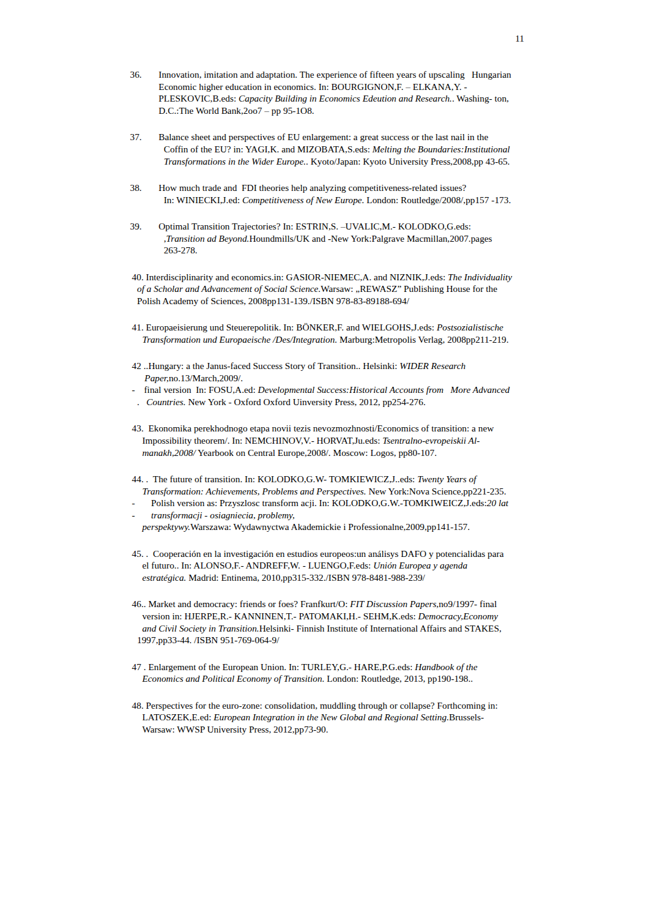11
36. Innovation, imitation and adaptation. The experience of fifteen years of upscaling Hungarian Economic higher education in economics. In: BOURGIGNON,F. – ELKANA,Y. - PLESKOVIC,B.eds: Capacity Building in Economics Edeution and Research.. Washing- ton, D.C.:The World Bank,2oo7 – pp 95-1O8.
37. Balance sheet and perspectives of EU enlargement: a great success or the last nail in the Coffin of the EU? in: YAGI,K. and MIZOBATA,S.eds: Melting the Boundaries:Institutional Transformations in the Wider Europe.. Kyoto/Japan: Kyoto University Press,2008,pp 43-65.
38. How much trade and FDI theories help analyzing competitiveness-related issues? In: WINIECKI,J.ed: Competitiveness of New Europe. London: Routledge/2008/,pp157 -173.
39. Optimal Transition Trajectories? In: ESTRIN,S. –UVALIC,M.- KOLODKO,G.eds: ,Transition ad Beyond. Houndmills/UK and -New York:Palgrave Macmillan,2007.pages 263-278.
40. Interdisciplinarity and economics.in: GASIOR-NIEMEC,A. and NIZNIK,J.eds: The Individuality of a Scholar and Advancement of Social Science. Warsaw: „REWASZ” Publishing House for the Polish Academy of Sciences, 2008pp131-139./ISBN 978-83-89188-694/
41. Europaeisierung und Steuerepolitik. In: BÖNKER,F. and WIELGOHS,J.eds: Postsozialistische Transformation und Europaeische /Des/Integration. Marburg:Metropolis Verlag, 2008pp211-219.
42 ..Hungary: a the Janus-faced Success Story of Transition.. Helsinki: WIDER Research Paper, no.13/March,2009/. - final version In: FOSU,A.ed: Developmental Success:Historical Accounts from More Advanced . Countries. New York - Oxford Oxford Uinversity Press, 2012, pp254-276.
43. Ekonomika perekhodnogo etapa novii tezis nevozmozhnosti/Economics of transition: a new Impossibility theorem/. In: NEMCHINOV,V.- HORVAT,Ju.eds: Tsentralno-evropeiskii Al- manakh,2008/ Yearbook on Central Europe,2008/. Moscow: Logos, pp80-107.
44. . The future of transition. In: KOLODKO,G.W- TOMKIEWICZ,J..eds: Twenty Years of Transformation: Achievements, Problems and Perspectives. New York:Nova Science,pp221-235. - Polish version as: Przyszlosc transform acji. In: KOLODKO,G.W.-TOMKIWEICZ,J.eds:20 lat - transformacji - osiagniecia, problemy, perspektywy. Warszawa: Wydawnyctwa Akademickie i Professionalne,2009,pp141-157.
45. . Cooperación en la investigación en estudios europeos:un análisys DAFO y potencialidas para el futuro.. In: ALONSO,F.- ANDREFF,W. - LUENGO,F.eds: Unión Europea y agenda estratégica. Madrid: Entinema, 2010,pp315-332./ISBN 978-8481-988-239/
46.. Market and democracy: friends or foes? Franfkurt/O: FIT Discussion Papers, no9/1997- final version in: HJERPE,R.- KANNINEN,T.- PATOMAKI,H.- SEHM,K.eds: Democracy,Economy and Civil Society in Transition. Helsinki- Finnish Institute of International Affairs and STAKES, 1997,pp33-44. /ISBN 951-769-064-9/
47 . Enlargement of the European Union. In: TURLEY,G.- HARE,P.G.eds: Handbook of the Economics and Political Economy of Transition. London: Routledge, 2013, pp190-198..
48. Perspectives for the euro-zone: consolidation, muddling through or collapse? Forthcoming in: LATOSZEK,E.ed: European Integration in the New Global and Regional Setting. Brussels- Warsaw: WWSP University Press, 2012,pp73-90.